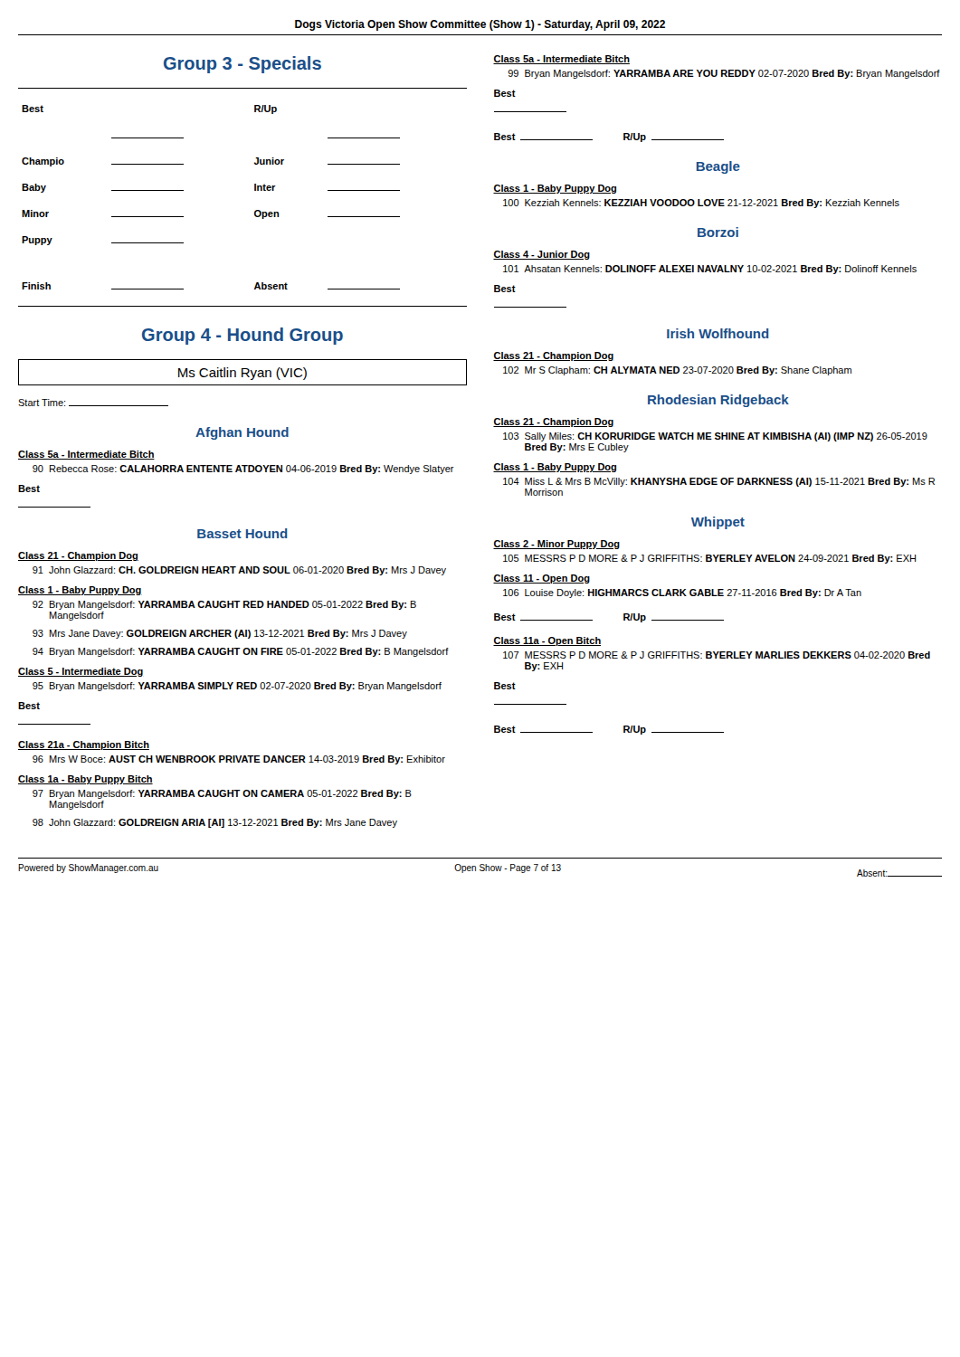Dogs Victoria Open Show Committee (Show 1) - Saturday, April 09, 2022
Group 3 - Specials
| Best | | R/Up | |
| Champio | | Junior | |
| Baby | | Inter | |
| Minor | | Open | |
| Puppy | | | |
| Finish | | Absent | |
Group 4 - Hound Group
Ms Caitlin Ryan (VIC)
Start Time:
Afghan Hound
Class 5a - Intermediate Bitch
90
Rebecca Rose: CALAHORRA ENTENTE ATDOYEN 04-06-2019 Bred By: Wendye Slatyer
Best
Basset Hound
Class 21 - Champion Dog
91
John Glazzard: CH. GOLDREIGN HEART AND SOUL 06-01-2020 Bred By: Mrs J Davey
Class 1 - Baby Puppy Dog
92
Bryan Mangelsdorf: YARRAMBA CAUGHT RED HANDED 05-01-2022 Bred By: B Mangelsdorf
93
Mrs Jane Davey: GOLDREIGN ARCHER (AI) 13-12-2021 Bred By: Mrs J Davey
94
Bryan Mangelsdorf: YARRAMBA CAUGHT ON FIRE 05-01-2022 Bred By: B Mangelsdorf
Class 5 - Intermediate Dog
95
Bryan Mangelsdorf: YARRAMBA SIMPLY RED 02-07-2020 Bred By: Bryan Mangelsdorf
Best
Class 21a - Champion Bitch
96
Mrs W Boce: AUST CH WENBROOK PRIVATE DANCER 14-03-2019 Bred By: Exhibitor
Class 1a - Baby Puppy Bitch
97
Bryan Mangelsdorf: YARRAMBA CAUGHT ON CAMERA 05-01-2022 Bred By: B Mangelsdorf
98
John Glazzard: GOLDREIGN ARIA [AI] 13-12-2021 Bred By: Mrs Jane Davey
Class 5a - Intermediate Bitch
99
Bryan Mangelsdorf: YARRAMBA ARE YOU REDDY 02-07-2020 Bred By: Bryan Mangelsdorf
Best
Best R/Up
Beagle
Class 1 - Baby Puppy Dog
100
Kezziah Kennels: KEZZIAH VOODOO LOVE 21-12-2021 Bred By: Kezziah Kennels
Borzoi
Class 4 - Junior Dog
101
Ahsatan Kennels: DOLINOFF ALEXEI NAVALNY 10-02-2021 Bred By: Dolinoff Kennels
Best
Irish Wolfhound
Class 21 - Champion Dog
102
Mr S Clapham: CH ALYMATA NED 23-07-2020 Bred By: Shane Clapham
Rhodesian Ridgeback
Class 21 - Champion Dog
103
Sally Miles: CH KORURIDGE WATCH ME SHINE AT KIMBISHA (AI) (IMP NZ) 26-05-2019 Bred By: Mrs E Cubley
Class 1 - Baby Puppy Dog
104
Miss L & Mrs B McVilly: KHANYSHA EDGE OF DARKNESS (AI) 15-11-2021 Bred By: Ms R Morrison
Whippet
Class 2 - Minor Puppy Dog
105
MESSRS P D MORE & P J GRIFFITHS: BYERLEY AVELON 24-09-2021 Bred By: EXH
Class 11 - Open Dog
106
Louise Doyle: HIGHMARCS CLARK GABLE 27-11-2016 Bred By: Dr A Tan
Best R/Up
Class 11a - Open Bitch
107
MESSRS P D MORE & P J GRIFFITHS: BYERLEY MARLIES DEKKERS 04-02-2020 Bred By: EXH
Best
Best R/Up
Powered by ShowManager.com.au
Open Show - Page 7 of 13
Absent: